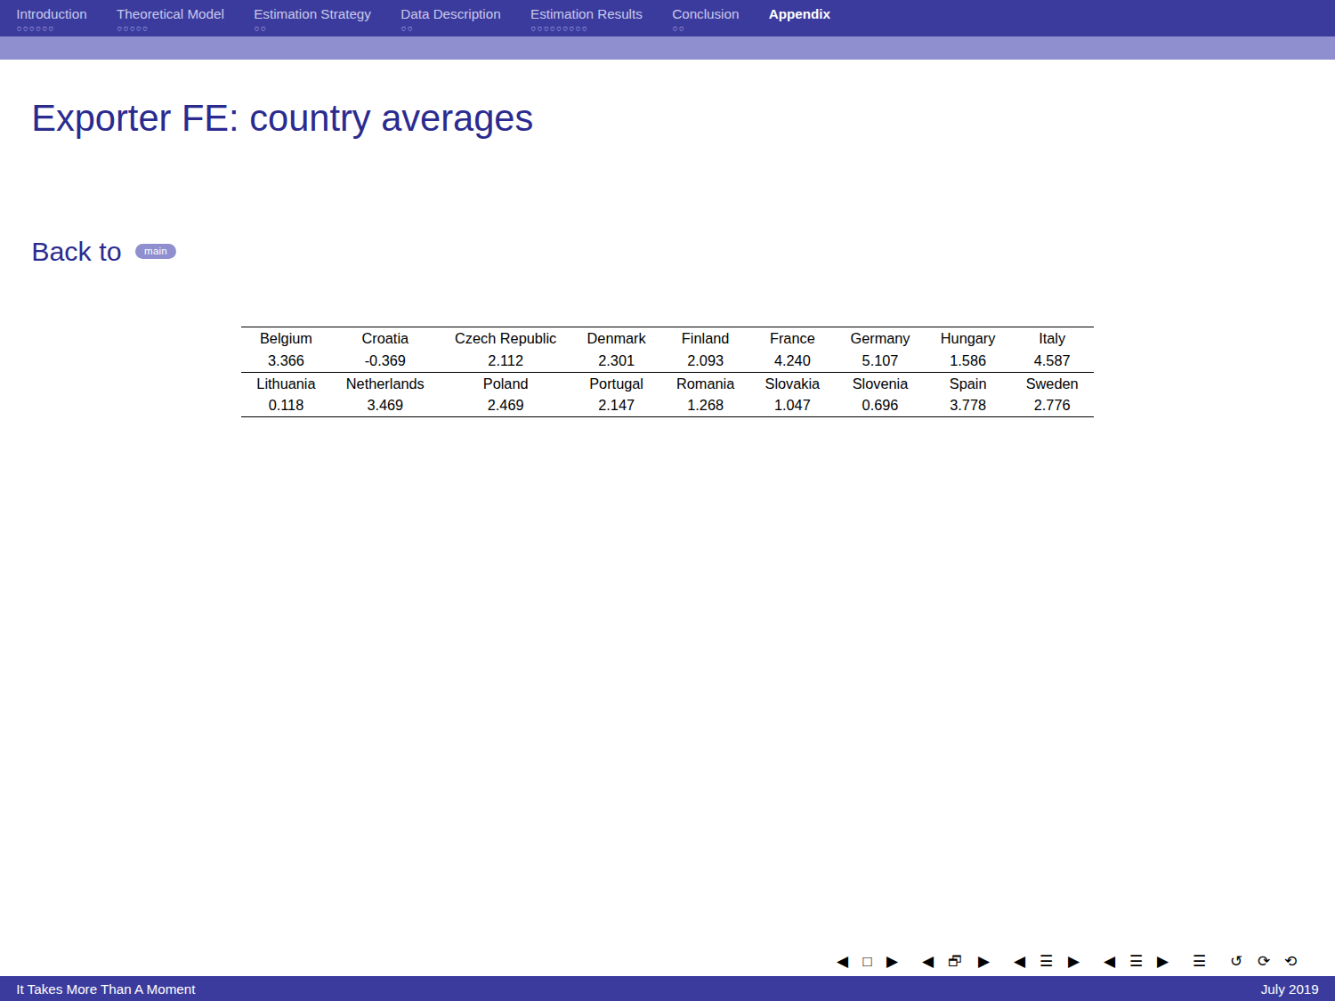Introduction○○○○○○
Theoretical Model○○○○○
Estimation Strategy○○
Data Description○○
Estimation Results○○○○○○○○○
Conclusion○○
Appendix
Exporter FE: country averages
Back to main
| Belgium | Croatia | Czech Republic | Denmark | Finland | France | Germany | Hungary | Italy |
| 3.366 | -0.369 | 2.112 | 2.301 | 2.093 | 4.240 | 5.107 | 1.586 | 4.587 |
| Lithuania | Netherlands | Poland | Portugal | Romania | Slovakia | Slovenia | Spain | Sweden |
| 0.118 | 3.469 | 2.469 | 2.147 | 1.268 | 1.047 | 0.696 | 3.778 | 2.776 |
◀ □ ▶ ◀ 🗗 ▶ ◀ ☰ ▶ ◀ ☰ ▶ ☰ ↺ ⟳ ⟲
It Takes More Than A Moment July 2019